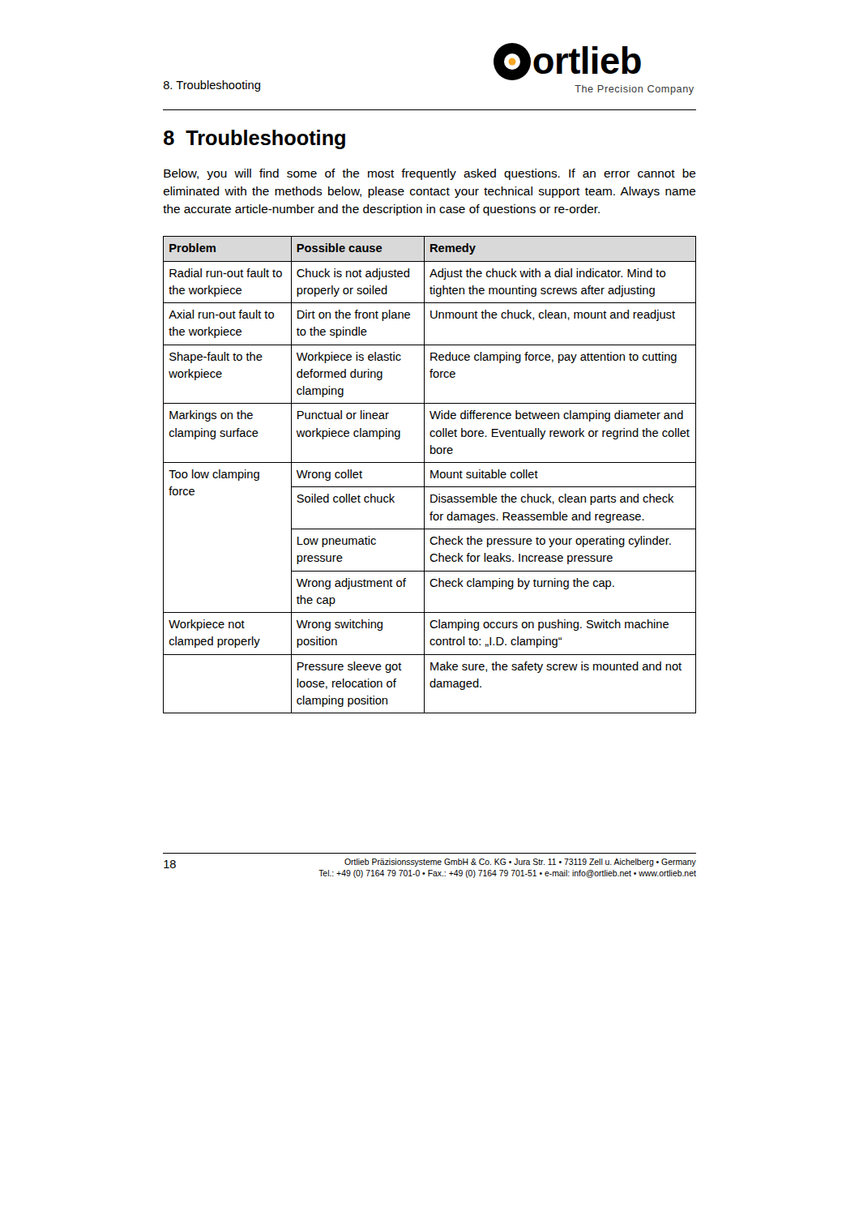ortlieb
The Precision Company
8. Troubleshooting
8 Troubleshooting
Below, you will find some of the most frequently asked questions. If an error cannot be eliminated with the methods below, please contact your technical support team. Always name the accurate article-number and the description in case of questions or re-order.
| Problem | Possible cause | Remedy |
| --- | --- | --- |
| Radial run-out fault to the workpiece | Chuck is not adjusted properly or soiled | Adjust the chuck with a dial indicator. Mind to tighten the mounting screws after adjusting |
| Axial run-out fault to the workpiece | Dirt on the front plane to the spindle | Unmount the chuck, clean, mount and readjust |
| Shape-fault to the workpiece | Workpiece is elastic deformed during clamping | Reduce clamping force, pay attention to cutting force |
| Markings on the clamping surface | Punctual or linear workpiece clamping | Wide difference between clamping diameter and collet bore. Eventually rework or regrind the collet bore |
| Too low clamping force | Wrong collet | Mount suitable collet |
| Soiled collet chuck | Disassemble the chuck, clean parts and check for damages. Reassemble and regrease. |
| Low pneumatic pressure | Check the pressure to your operating cylinder. Check for leaks. Increase pressure |
| Wrong adjustment of the cap | Check clamping by turning the cap. |
| Workpiece not clamped properly | Wrong switching position | Clamping occurs on pushing. Switch machine control to: „I.D. clamping“ |
| | Pressure sleeve got loose, relocation of clamping position | Make sure, the safety screw is mounted and not damaged. |
18
Ortlieb Präzisionssysteme GmbH & Co. KG • Jura Str. 11 • 73119 Zell u. Aichelberg • Germany
Tel.: +49 (0) 7164 79 701-0 • Fax.: +49 (0) 7164 79 701-51 • e-mail: info@ortlieb.net • www.ortlieb.net